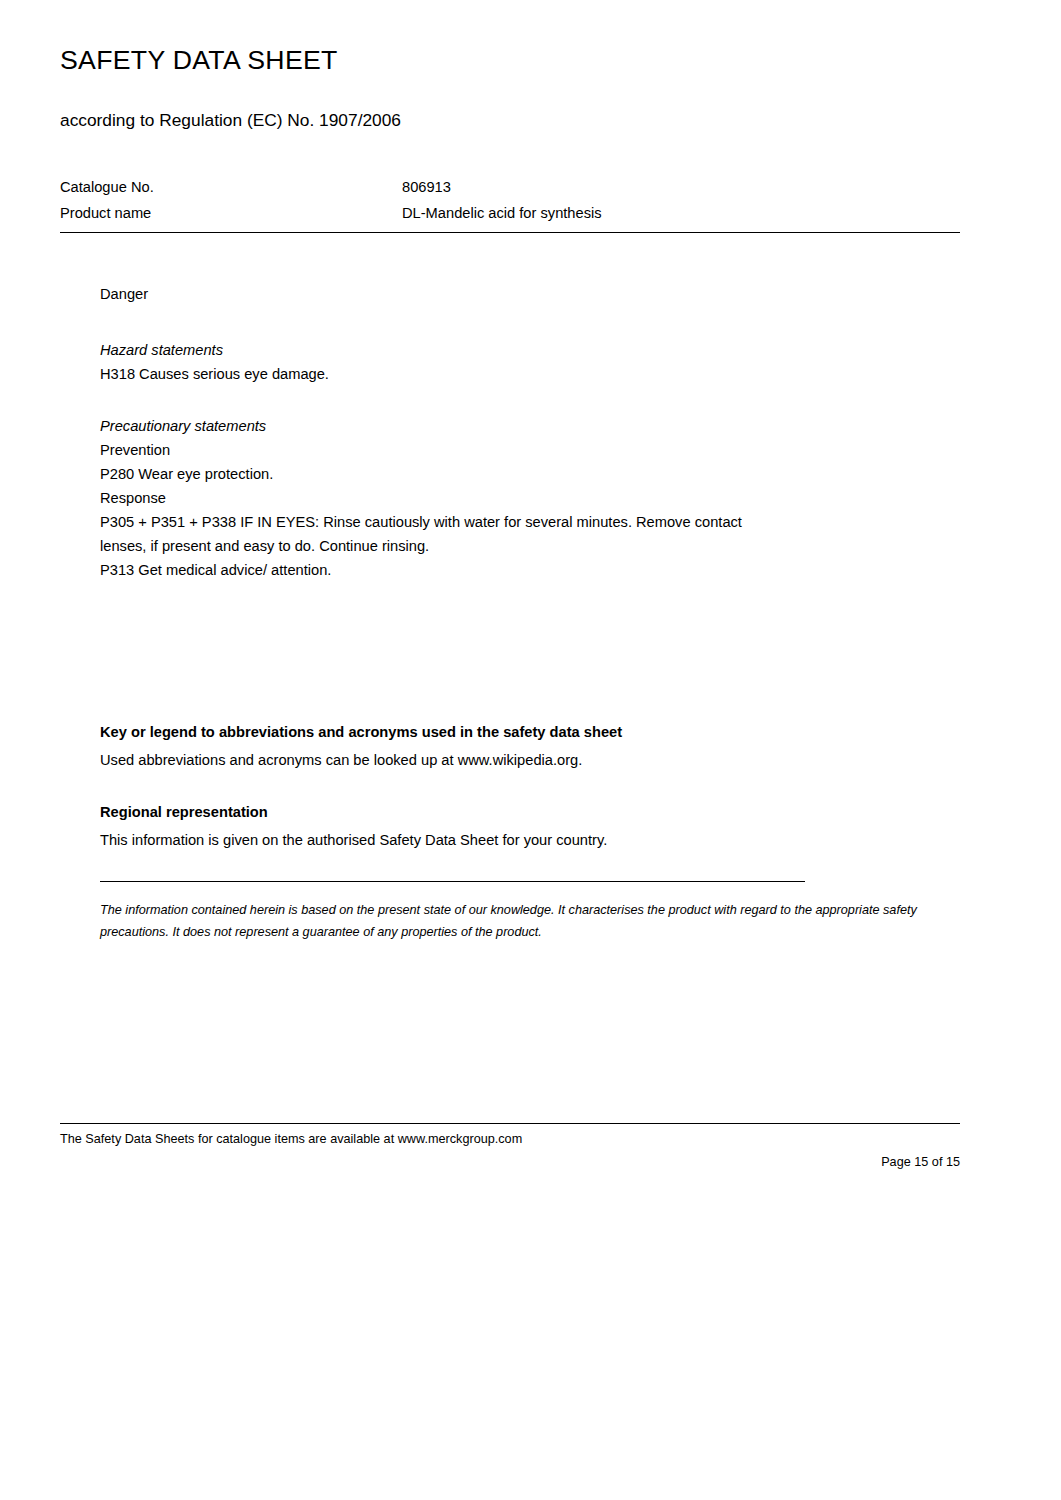SAFETY DATA SHEET
according to Regulation (EC) No. 1907/2006
| Catalogue No. | 806913 |
| Product name | DL-Mandelic acid for synthesis |
Danger
Hazard statements
H318 Causes serious eye damage.
Precautionary statements
Prevention
P280 Wear eye protection.
Response
P305 + P351 + P338 IF IN EYES: Rinse cautiously with water for several minutes. Remove contact
lenses, if present and easy to do. Continue rinsing.
P313 Get medical advice/ attention.
Key or legend to abbreviations and acronyms used in the safety data sheet
Used abbreviations and acronyms can be looked up at www.wikipedia.org.
Regional representation
This information is given on the authorised Safety Data Sheet for your country.
The information contained herein is based on the present state of our knowledge. It characterises the product with regard to the appropriate safety precautions. It does not represent a guarantee of any properties of the product.
The Safety Data Sheets for catalogue items are available at www.merckgroup.com
Page 15 of 15